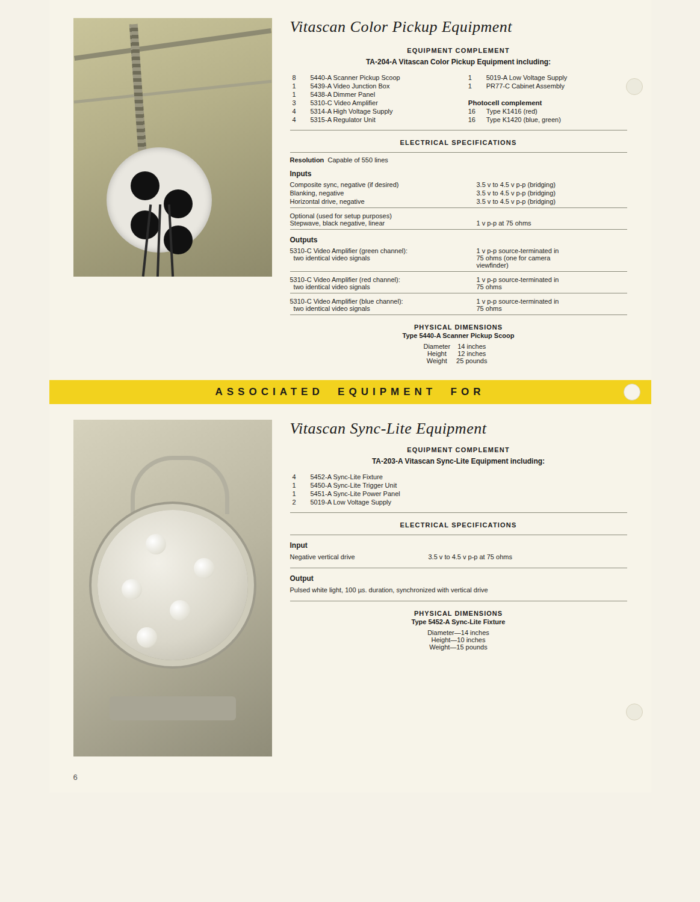Vitascan Color Pickup Equipment
EQUIPMENT COMPLEMENT
TA-204-A Vitascan Color Pickup Equipment including:
| 8 | 5440-A Scanner Pickup Scoop | 1 | 5019-A Low Voltage Supply |
| 1 | 5439-A Video Junction Box | 1 | PR77-C Cabinet Assembly |
| 1 | 5438-A Dimmer Panel | |
| 3 | 5310-C Video Amplifier | Photocell complement |
| 4 | 5314-A High Voltage Supply | 16 | Type K1416 (red) |
| 4 | 5315-A Regulator Unit | 16 | Type K1420 (blue, green) |
ELECTRICAL SPECIFICATIONS
Resolution Capable of 550 lines
Inputs
Composite sync, negative (if desired)
3.5 v to 4.5 v p-p (bridging)
Blanking, negative
3.5 v to 4.5 v p-p (bridging)
Horizontal drive, negative
3.5 v to 4.5 v p-p (bridging)
Optional (used for setup purposes)
Stepwave, black negative, linear
1 v p-p at 75 ohms
Outputs
5310-C Video Amplifier (green channel):
two identical video signals
1 v p-p source-terminated in
75 ohms (one for camera
viewfinder)
5310-C Video Amplifier (red channel):
two identical video signals
1 v p-p source-terminated in
75 ohms
5310-C Video Amplifier (blue channel):
two identical video signals
1 v p-p source-terminated in
75 ohms
PHYSICAL DIMENSIONS
Type 5440-A Scanner Pickup Scoop
| Diameter | 14 inches |
| Height | 12 inches |
| Weight | 25 pounds |
ASSOCIATED EQUIPMENT FOR
Vitascan Sync-Lite Equipment
EQUIPMENT COMPLEMENT
TA-203-A Vitascan Sync-Lite Equipment including:
| 4 | 5452-A Sync-Lite Fixture |
| 1 | 5450-A Sync-Lite Trigger Unit |
| 1 | 5451-A Sync-Lite Power Panel |
| 2 | 5019-A Low Voltage Supply |
ELECTRICAL SPECIFICATIONS
Input
Negative vertical drive
3.5 v to 4.5 v p-p at 75 ohms
Output
Pulsed white light, 100 µs. duration, synchronized with vertical drive
PHYSICAL DIMENSIONS
Type 5452-A Sync-Lite Fixture
Diameter—14 inches
Height—10 inches
Weight—15 pounds
6